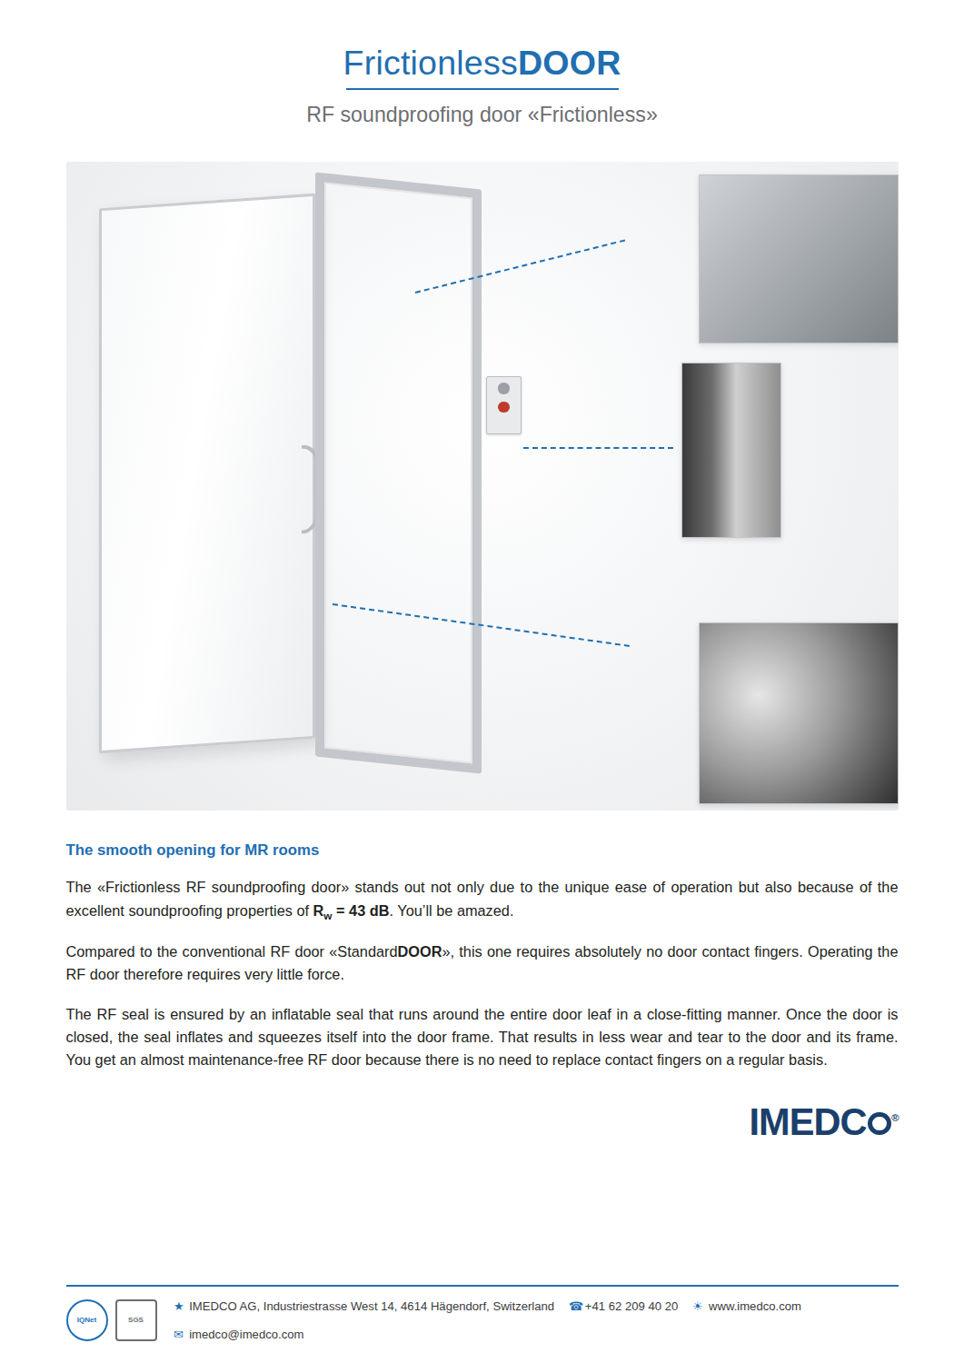FrictionlessDOOR
RF soundproofing door «Frictionless»
Frictionless RF soundproofing door shown open, with a wall-mounted control panel and three enlarged detail views: the concealed hinge/closer at the top of the frame, a cross-section of the inflatable seal with braided RF contact, and the seal running around the door-leaf corner.
The smooth opening for MR rooms
The «Frictionless RF soundproofing door» stands out not only due to the unique ease of operation but also because of the excellent soundproofing properties of Rw = 43 dB. You’ll be amazed.
Compared to the conventional RF door «StandardDOOR», this one requires absolutely no door contact fingers. Operating the RF door therefore requires very little force.
The RF seal is ensured by an inflatable seal that runs around the entire door leaf in a close-fitting manner. Once the door is closed, the seal inflates and squeezes itself into the door frame. That results in less wear and tear to the door and its frame. You get an almost maintenance-free RF door because there is no need to replace contact fingers on a regular basis.
IMEDC®
IQNet
SGS
★IMEDCO AG, Industriestrasse West 14, 4614 Hägendorf, Switzerland ☎+41 62 209 40 20 ☀www.imedco.com ✉imedco@imedco.com